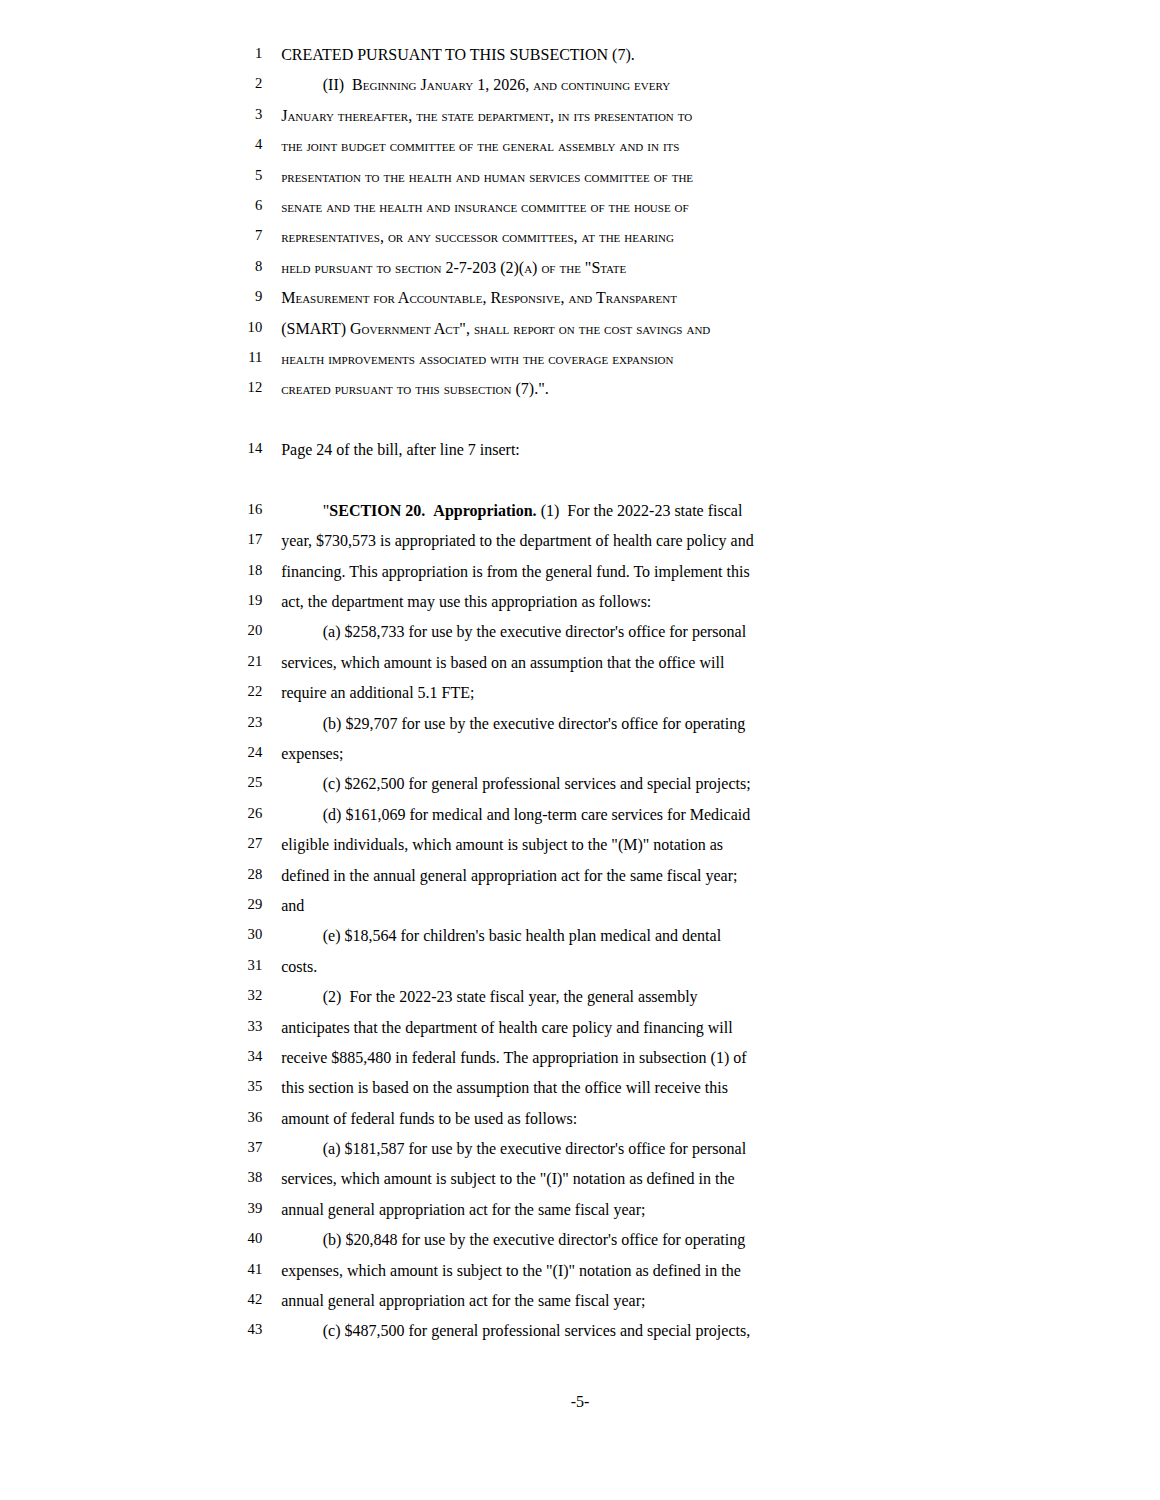CREATED PURSUANT TO THIS SUBSECTION (7).
(II) Beginning January 1, 2026, and continuing every
January thereafter, the state department, in its presentation to
the joint budget committee of the general assembly and in its
presentation to the health and human services committee of the
senate and the health and insurance committee of the house of
representatives, or any successor committees, at the hearing
held pursuant to section 2-7-203 (2)(a) of the "State
Measurement for Accountable, Responsive, and Transparent
(SMART) Government Act", shall report on the cost savings and
health improvements associated with the coverage expansion
created pursuant to this subsection (7).".
Page 24 of the bill, after line 7 insert:
"SECTION 20. Appropriation. (1) For the 2022-23 state fiscal
year, $730,573 is appropriated to the department of health care policy and
financing. This appropriation is from the general fund. To implement this
act, the department may use this appropriation as follows:
(a) $258,733 for use by the executive director's office for personal
services, which amount is based on an assumption that the office will
require an additional 5.1 FTE;
(b) $29,707 for use by the executive director's office for operating
expenses;
(c) $262,500 for general professional services and special projects;
(d) $161,069 for medical and long-term care services for Medicaid
eligible individuals, which amount is subject to the "(M)" notation as
defined in the annual general appropriation act for the same fiscal year;
and
(e) $18,564 for children's basic health plan medical and dental
costs.
(2) For the 2022-23 state fiscal year, the general assembly
anticipates that the department of health care policy and financing will
receive $885,480 in federal funds. The appropriation in subsection (1) of
this section is based on the assumption that the office will receive this
amount of federal funds to be used as follows:
(a) $181,587 for use by the executive director's office for personal
services, which amount is subject to the "(I)" notation as defined in the
annual general appropriation act for the same fiscal year;
(b) $20,848 for use by the executive director's office for operating
expenses, which amount is subject to the "(I)" notation as defined in the
annual general appropriation act for the same fiscal year;
(c) $487,500 for general professional services and special projects,
-5-